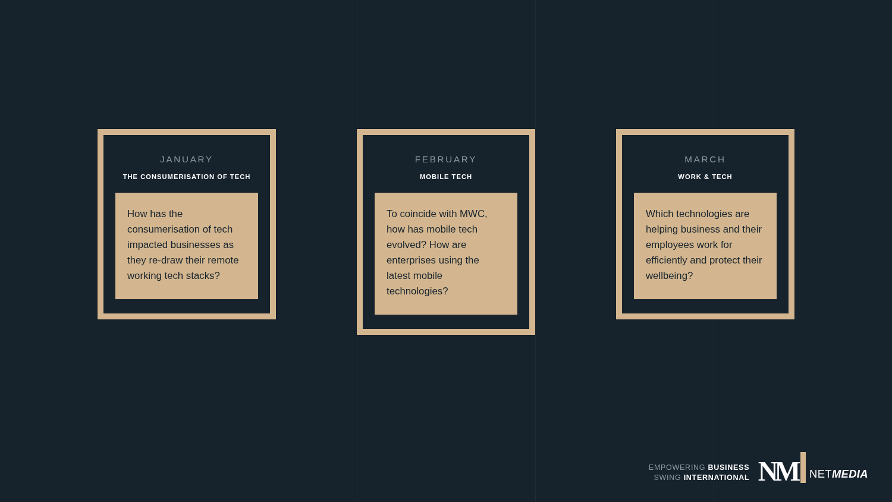January
The Consumerisation of Tech
How has the consumerisation of tech impacted businesses as they re-draw their remote working tech stacks?
February
Mobile Tech
To coincide with MWC, how has mobile tech evolved? How are enterprises using the latest mobile technologies?
March
Work & Tech
Which technologies are helping business and their employees work for efficiently and protect their wellbeing?
Empowering Business
Swing International
NM NETMEDIA